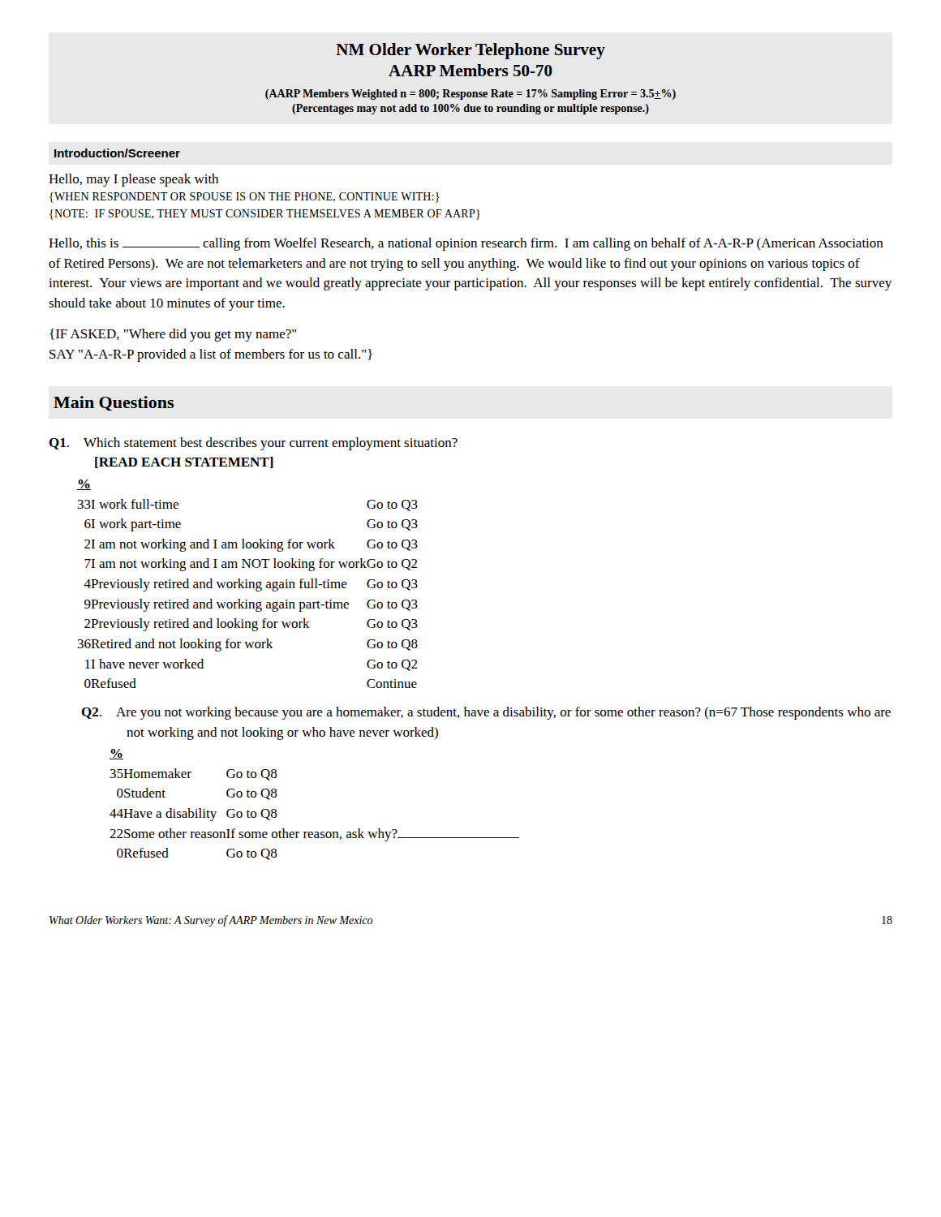NM Older Worker Telephone Survey
AARP Members 50-70
(AARP Members Weighted n = 800; Response Rate = 17% Sampling Error = 3.5+%)
(Percentages may not add to 100% due to rounding or multiple response.)
Introduction/Screener
Hello, may I please speak with
{WHEN RESPONDENT OR SPOUSE IS ON THE PHONE, CONTINUE WITH:}
{NOTE: IF SPOUSE, THEY MUST CONSIDER THEMSELVES A MEMBER OF AARP}
Hello, this is calling from Woelfel Research, a national opinion research firm. I am calling on behalf of A-A-R-P (American Association of Retired Persons). We are not telemarketers and are not trying to sell you anything. We would like to find out your opinions on various topics of interest. Your views are important and we would greatly appreciate your participation. All your responses will be kept entirely confidential. The survey should take about 10 minutes of your time.
{IF ASKED, "Where did you get my name?"
SAY "A-A-R-P provided a list of members for us to call."}
Main Questions
Q1. Which statement best describes your current employment situation?
[READ EACH STATEMENT]
| % | | |
| 33 | I work full-time | Go to Q3 |
| 6 | I work part-time | Go to Q3 |
| 2 | I am not working and I am looking for work | Go to Q3 |
| 7 | I am not working and I am NOT looking for work | Go to Q2 |
| 4 | Previously retired and working again full-time | Go to Q3 |
| 9 | Previously retired and working again part-time | Go to Q3 |
| 2 | Previously retired and looking for work | Go to Q3 |
| 36 | Retired and not looking for work | Go to Q8 |
| 1 | I have never worked | Go to Q2 |
| 0 | Refused | Continue |
Q2. Are you not working because you are a homemaker, a student, have a disability, or for some other reason? (n=67 Those respondents who are not working and not looking or who have never worked)
| % | | |
| 35 | Homemaker | Go to Q8 |
| 0 | Student | Go to Q8 |
| 44 | Have a disability | Go to Q8 |
| 22 | Some other reason | If some other reason, ask why? |
| 0 | Refused | Go to Q8 |
What Older Workers Want: A Survey of AARP Members in New Mexico 18